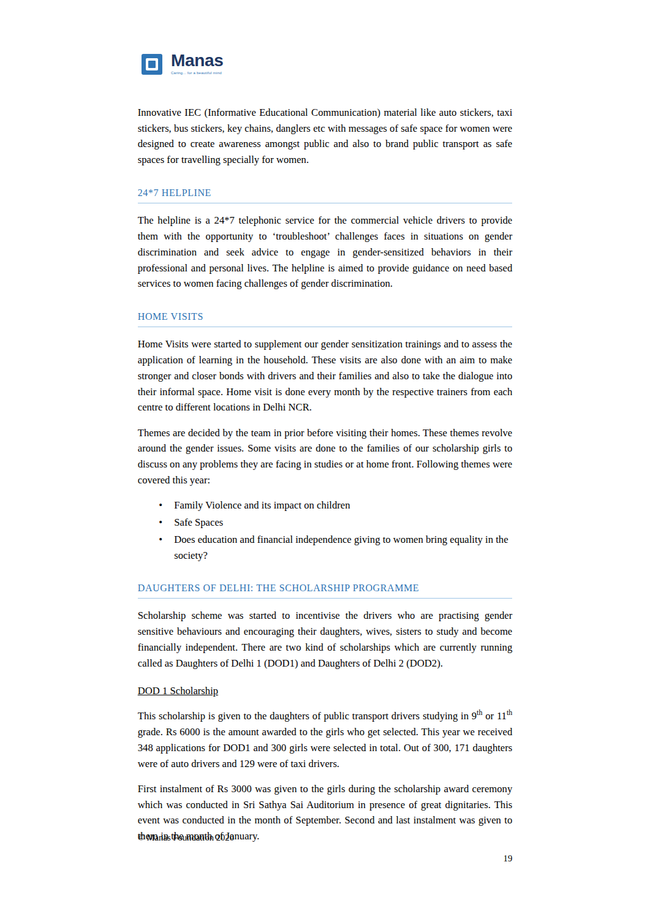Manas
Caring... for a beautiful mind
Innovative IEC (Informative Educational Communication) material like auto stickers, taxi stickers, bus stickers, key chains, danglers etc with messages of safe space for women were designed to create awareness amongst public and also to brand public transport as safe spaces for travelling specially for women.
24*7 Helpline
The helpline is a 24*7 telephonic service for the commercial vehicle drivers to provide them with the opportunity to ‘troubleshoot’ challenges faces in situations on gender discrimination and seek advice to engage in gender-sensitized behaviors in their professional and personal lives. The helpline is aimed to provide guidance on need based services to women facing challenges of gender discrimination.
Home Visits
Home Visits were started to supplement our gender sensitization trainings and to assess the application of learning in the household. These visits are also done with an aim to make stronger and closer bonds with drivers and their families and also to take the dialogue into their informal space. Home visit is done every month by the respective trainers from each centre to different locations in Delhi NCR.
Themes are decided by the team in prior before visiting their homes. These themes revolve around the gender issues. Some visits are done to the families of our scholarship girls to discuss on any problems they are facing in studies or at home front. Following themes were covered this year:
Family Violence and its impact on children
Safe Spaces
Does education and financial independence giving to women bring equality in the society?
Daughters of Delhi: The Scholarship Programme
Scholarship scheme was started to incentivise the drivers who are practising gender sensitive behaviours and encouraging their daughters, wives, sisters to study and become financially independent. There are two kind of scholarships which are currently running called as Daughters of Delhi 1 (DOD1) and Daughters of Delhi 2 (DOD2).
DOD 1 Scholarship
This scholarship is given to the daughters of public transport drivers studying in 9th or 11th grade. Rs 6000 is the amount awarded to the girls who get selected. This year we received 348 applications for DOD1 and 300 girls were selected in total. Out of 300, 171 daughters were of auto drivers and 129 were of taxi drivers.
First instalment of Rs 3000 was given to the girls during the scholarship award ceremony which was conducted in Sri Sathya Sai Auditorium in presence of great dignitaries. This event was conducted in the month of September. Second and last instalment was given to them in the month of January.
© Manas Foundation 2020
19